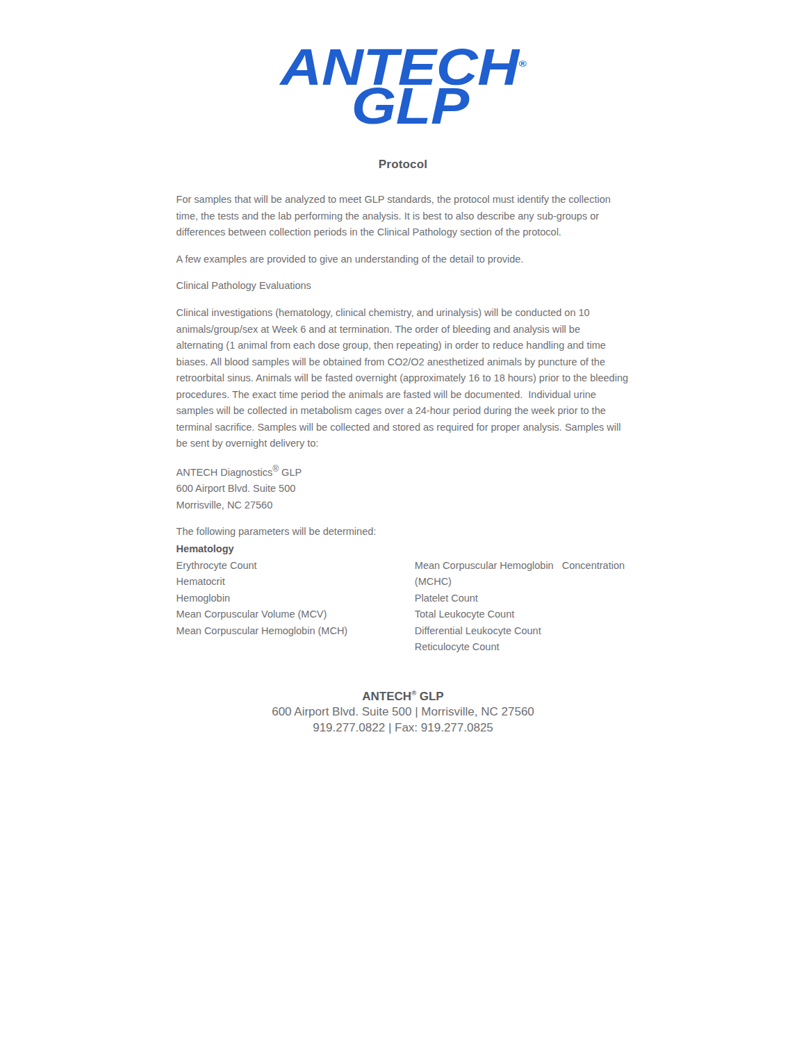ANTECH® GLP
Protocol
For samples that will be analyzed to meet GLP standards, the protocol must identify the collection time, the tests and the lab performing the analysis. It is best to also describe any sub-groups or differences between collection periods in the Clinical Pathology section of the protocol.
A few examples are provided to give an understanding of the detail to provide.
Clinical Pathology Evaluations
Clinical investigations (hematology, clinical chemistry, and urinalysis) will be conducted on 10 animals/group/sex at Week 6 and at termination. The order of bleeding and analysis will be alternating (1 animal from each dose group, then repeating) in order to reduce handling and time biases. All blood samples will be obtained from CO2/O2 anesthetized animals by puncture of the retroorbital sinus. Animals will be fasted overnight (approximately 16 to 18 hours) prior to the bleeding procedures. The exact time period the animals are fasted will be documented. Individual urine samples will be collected in metabolism cages over a 24-hour period during the week prior to the terminal sacrifice. Samples will be collected and stored as required for proper analysis. Samples will be sent by overnight delivery to:
ANTECH Diagnostics® GLP
600 Airport Blvd. Suite 500
Morrisville, NC 27560
The following parameters will be determined:
Hematology
Erythrocyte Count
Hematocrit
Hemoglobin
Mean Corpuscular Volume (MCV)
Mean Corpuscular Hemoglobin (MCH)
Mean Corpuscular Hemoglobin Concentration (MCHC)
Platelet Count
Total Leukocyte Count
Differential Leukocyte Count
Reticulocyte Count
ANTECH® GLP
600 Airport Blvd. Suite 500 | Morrisville, NC 27560
919.277.0822 | Fax: 919.277.0825